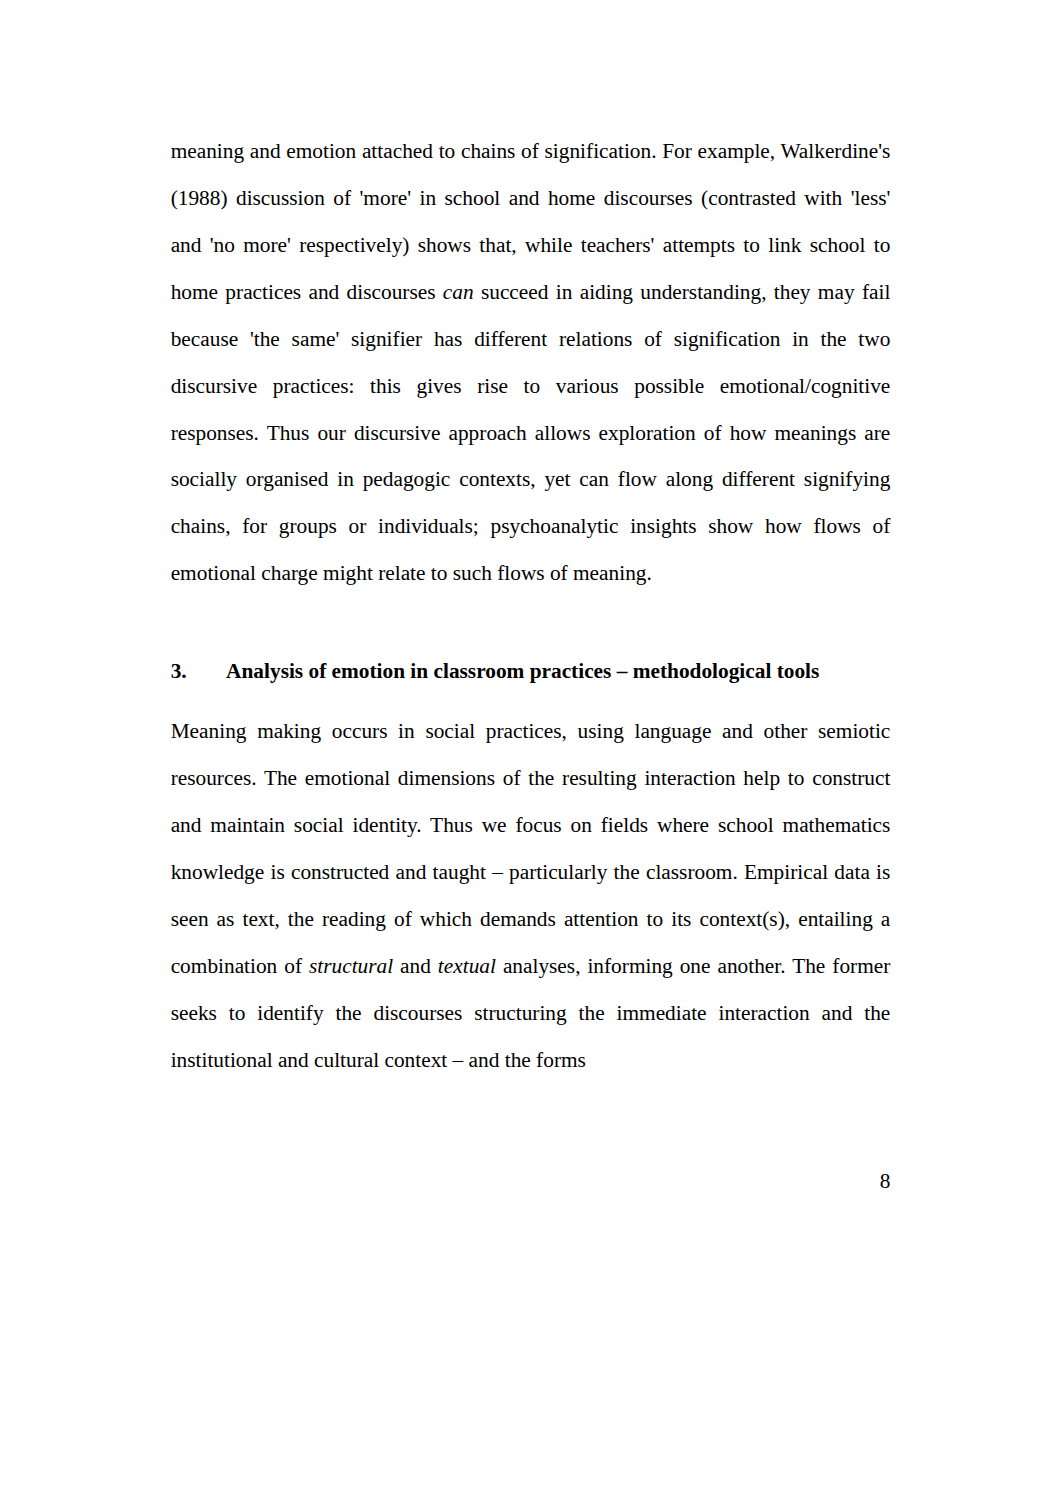meaning and emotion attached to chains of signification. For example, Walkerdine's (1988) discussion of 'more' in school and home discourses (contrasted with 'less' and 'no more' respectively) shows that, while teachers' attempts to link school to home practices and discourses can succeed in aiding understanding, they may fail because 'the same' signifier has different relations of signification in the two discursive practices: this gives rise to various possible emotional/cognitive responses. Thus our discursive approach allows exploration of how meanings are socially organised in pedagogic contexts, yet can flow along different signifying chains, for groups or individuals; psychoanalytic insights show how flows of emotional charge might relate to such flows of meaning.
3. Analysis of emotion in classroom practices – methodological tools
Meaning making occurs in social practices, using language and other semiotic resources. The emotional dimensions of the resulting interaction help to construct and maintain social identity. Thus we focus on fields where school mathematics knowledge is constructed and taught – particularly the classroom. Empirical data is seen as text, the reading of which demands attention to its context(s), entailing a combination of structural and textual analyses, informing one another. The former seeks to identify the discourses structuring the immediate interaction and the institutional and cultural context – and the forms
8